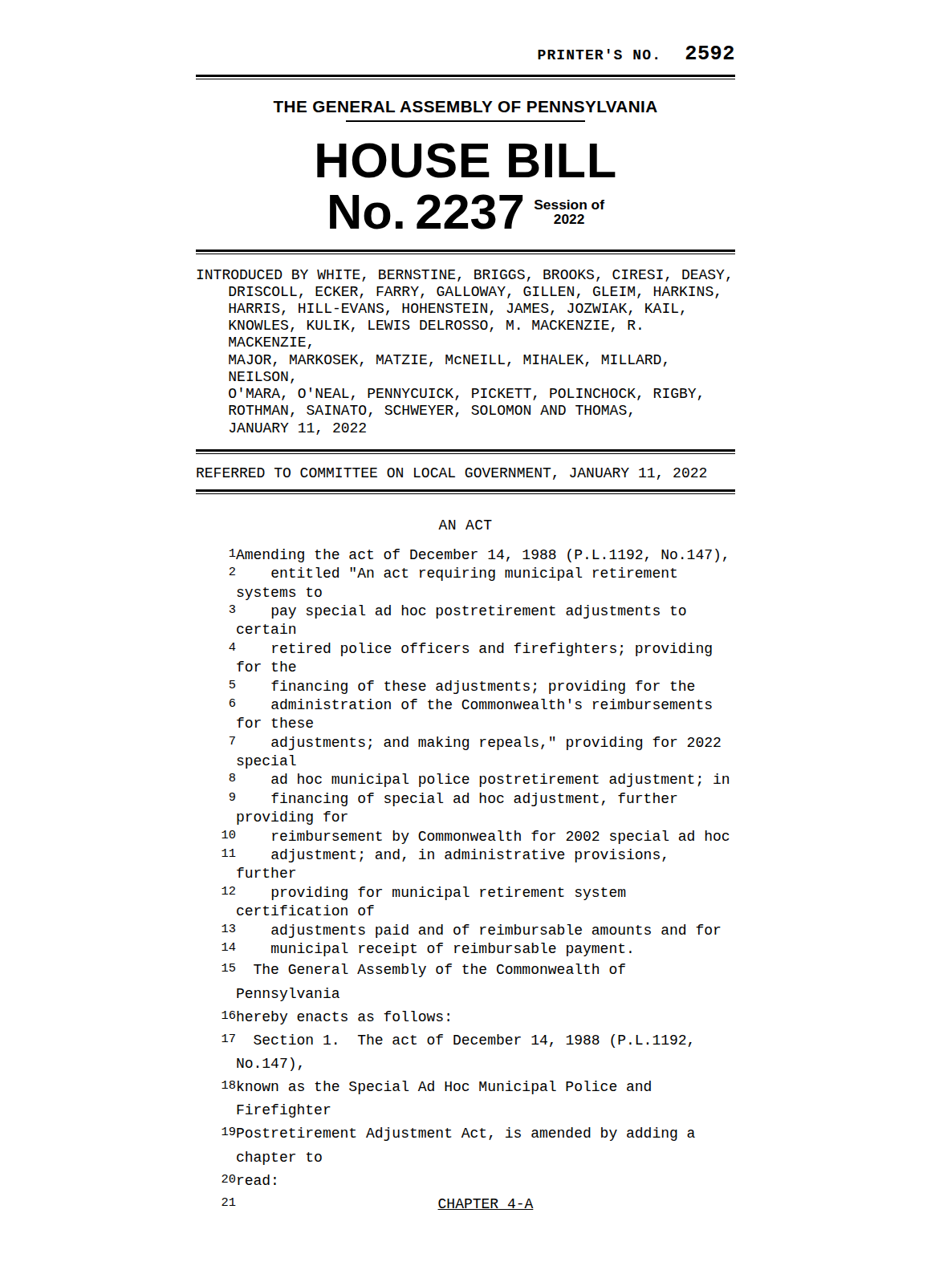PRINTER'S NO. 2592
THE GENERAL ASSEMBLY OF PENNSYLVANIA
HOUSE BILL
No. 2237 Session of2022
INTRODUCED BY WHITE, BERNSTINE, BRIGGS, BROOKS, CIRESI, DEASY,
DRISCOLL, ECKER, FARRY, GALLOWAY, GILLEN, GLEIM, HARKINS,
HARRIS, HILL-EVANS, HOHENSTEIN, JAMES, JOZWIAK, KAIL,
KNOWLES, KULIK, LEWIS DELROSSO, M. MACKENZIE, R. MACKENZIE,
MAJOR, MARKOSEK, MATZIE, McNEILL, MIHALEK, MILLARD, NEILSON,
O'MARA, O'NEAL, PENNYCUICK, PICKETT, POLINCHOCK, RIGBY,
ROTHMAN, SAINATO, SCHWEYER, SOLOMON AND THOMAS,
JANUARY 11, 2022
REFERRED TO COMMITTEE ON LOCAL GOVERNMENT, JANUARY 11, 2022
AN ACT
| 1 | Amending the act of December 14, 1988 (P.L.1192, No.147), |
| 2 | entitled "An act requiring municipal retirement systems to |
| 3 | pay special ad hoc postretirement adjustments to certain |
| 4 | retired police officers and firefighters; providing for the |
| 5 | financing of these adjustments; providing for the |
| 6 | administration of the Commonwealth's reimbursements for these |
| 7 | adjustments; and making repeals," providing for 2022 special |
| 8 | ad hoc municipal police postretirement adjustment; in |
| 9 | financing of special ad hoc adjustment, further providing for |
| 10 | reimbursement by Commonwealth for 2002 special ad hoc |
| 11 | adjustment; and, in administrative provisions, further |
| 12 | providing for municipal retirement system certification of |
| 13 | adjustments paid and of reimbursable amounts and for |
| 14 | municipal receipt of reimbursable payment. |
| 15 | The General Assembly of the Commonwealth of Pennsylvania |
| 16 | hereby enacts as follows: |
| 17 | Section 1. The act of December 14, 1988 (P.L.1192, No.147), |
| 18 | known as the Special Ad Hoc Municipal Police and Firefighter |
| 19 | Postretirement Adjustment Act, is amended by adding a chapter to |
| 20 | read: |
| 21 | CHAPTER 4-A |